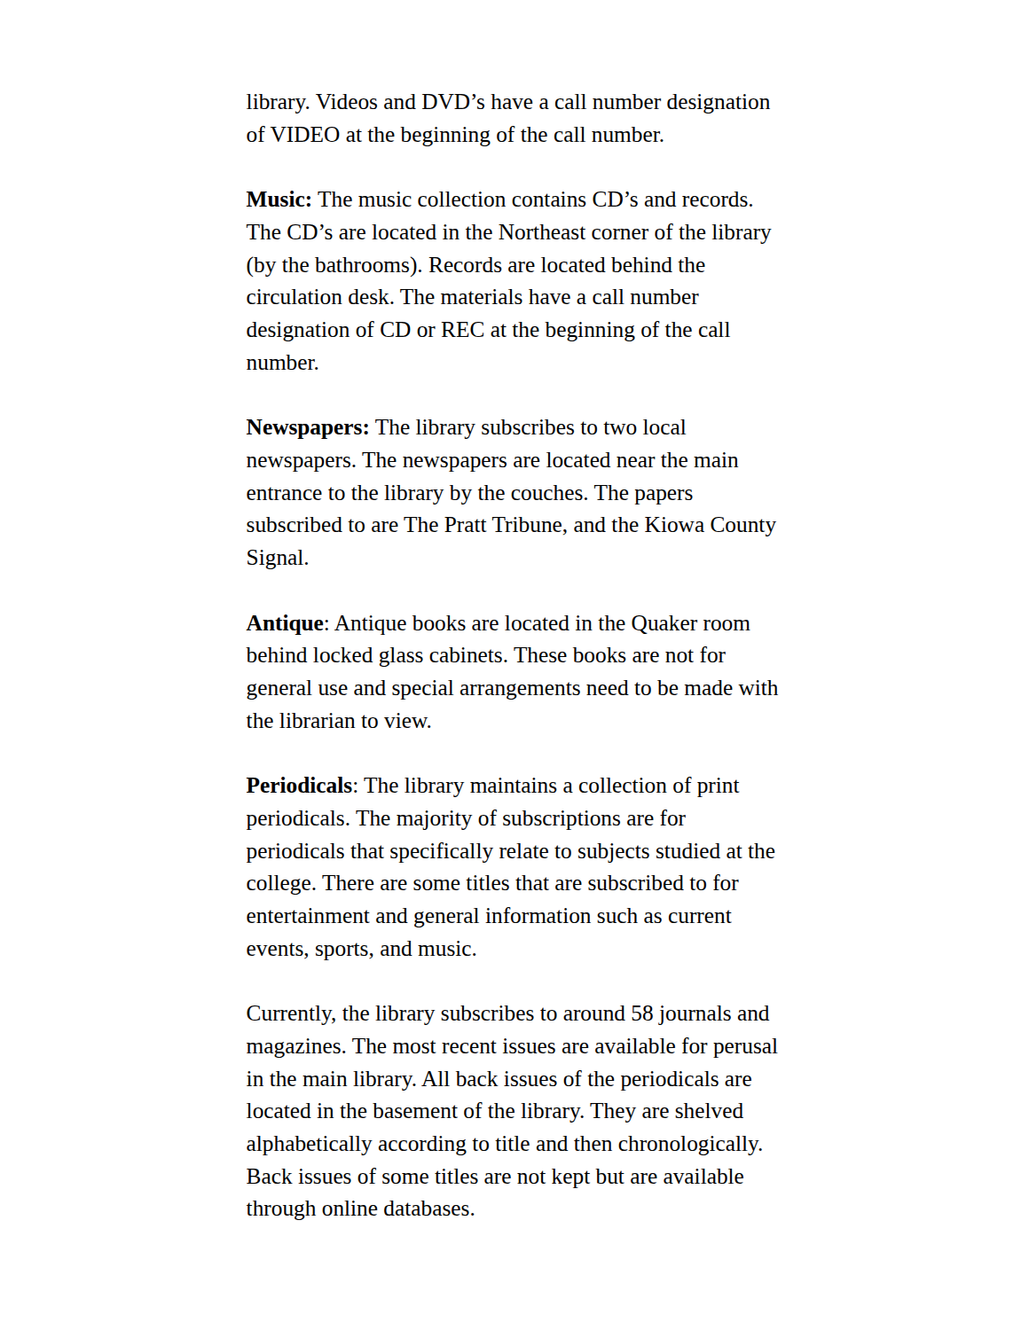library. Videos and DVD’s have a call number designation of VIDEO at the beginning of the call number.
Music: The music collection contains CD’s and records. The CD’s are located in the Northeast corner of the library (by the bathrooms). Records are located behind the circulation desk. The materials have a call number designation of CD or REC at the beginning of the call number.
Newspapers: The library subscribes to two local newspapers. The newspapers are located near the main entrance to the library by the couches. The papers subscribed to are The Pratt Tribune, and the Kiowa County Signal.
Antique: Antique books are located in the Quaker room behind locked glass cabinets. These books are not for general use and special arrangements need to be made with the librarian to view.
Periodicals: The library maintains a collection of print periodicals. The majority of subscriptions are for periodicals that specifically relate to subjects studied at the college. There are some titles that are subscribed to for entertainment and general information such as current events, sports, and music.
Currently, the library subscribes to around 58 journals and magazines. The most recent issues are available for perusal in the main library. All back issues of the periodicals are located in the basement of the library. They are shelved alphabetically according to title and then chronologically. Back issues of some titles are not kept but are available through online databases.